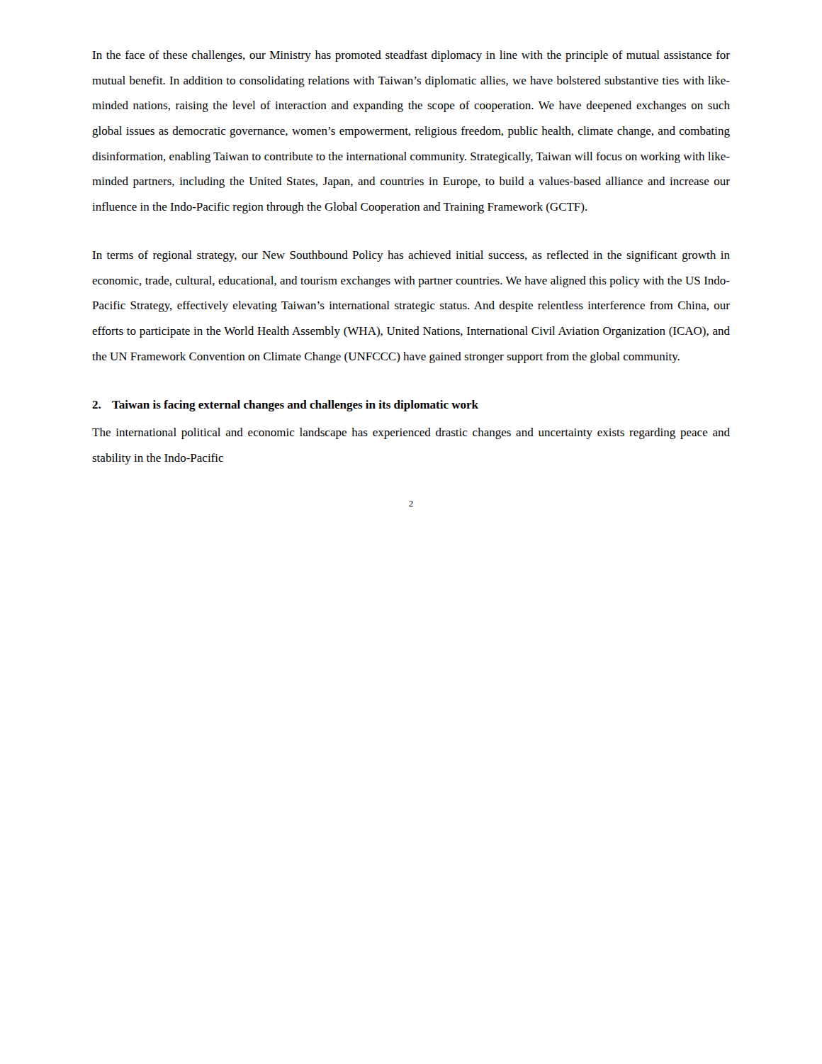In the face of these challenges, our Ministry has promoted steadfast diplomacy in line with the principle of mutual assistance for mutual benefit. In addition to consolidating relations with Taiwan’s diplomatic allies, we have bolstered substantive ties with like-minded nations, raising the level of interaction and expanding the scope of cooperation. We have deepened exchanges on such global issues as democratic governance, women’s empowerment, religious freedom, public health, climate change, and combating disinformation, enabling Taiwan to contribute to the international community. Strategically, Taiwan will focus on working with like-minded partners, including the United States, Japan, and countries in Europe, to build a values-based alliance and increase our influence in the Indo-Pacific region through the Global Cooperation and Training Framework (GCTF).
In terms of regional strategy, our New Southbound Policy has achieved initial success, as reflected in the significant growth in economic, trade, cultural, educational, and tourism exchanges with partner countries. We have aligned this policy with the US Indo-Pacific Strategy, effectively elevating Taiwan’s international strategic status. And despite relentless interference from China, our efforts to participate in the World Health Assembly (WHA), United Nations, International Civil Aviation Organization (ICAO), and the UN Framework Convention on Climate Change (UNFCCC) have gained stronger support from the global community.
2.
Taiwan is facing external changes and challenges in its diplomatic work
The international political and economic landscape has experienced drastic changes and uncertainty exists regarding peace and stability in the Indo-Pacific
2